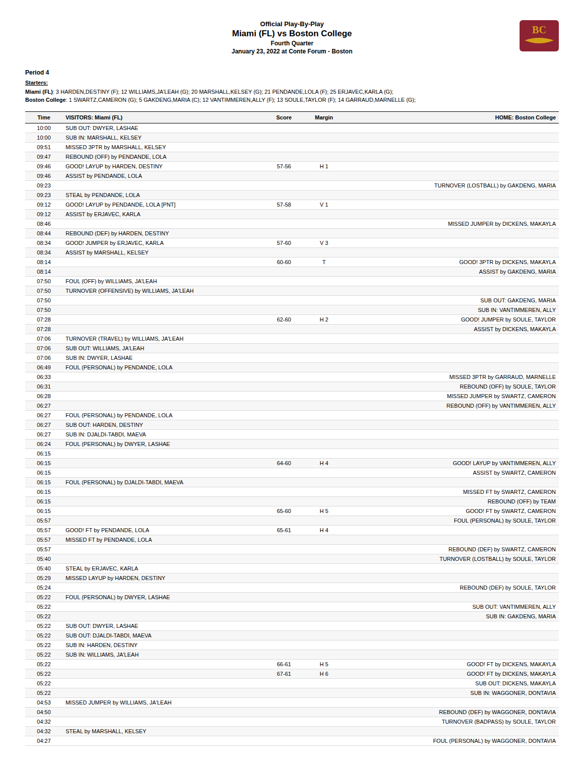BC
Official Play-By-Play
Miami (FL) vs Boston College
Fourth Quarter
January 23, 2022 at Conte Forum - Boston
Period 4
Starters:
Miami (FL): 3 HARDEN,DESTINY (F); 12 WILLIAMS,JA'LEAH (G); 20 MARSHALL,KELSEY (G); 21 PENDANDE,LOLA (F); 25 ERJAVEC,KARLA (G);
Boston College: 1 SWARTZ,CAMERON (G); 5 GAKDENG,MARIA (C); 12 VANTIMMEREN,ALLY (F); 13 SOULE,TAYLOR (F); 14 GARRAUD,MARNELLE (G);
| Time | VISITORS: Miami (FL) | Score | Margin | HOME: Boston College |
| --- | --- | --- | --- | --- |
| 10:00 | SUB OUT: DWYER, LASHAE | | | |
| 10:00 | SUB IN: MARSHALL, KELSEY | | | |
| 09:51 | MISSED 3PTR by MARSHALL, KELSEY | | | |
| 09:47 | REBOUND (OFF) by PENDANDE, LOLA | | | |
| 09:46 | GOOD! LAYUP by HARDEN, DESTINY | 57-56 | H 1 | |
| 09:46 | ASSIST by PENDANDE, LOLA | | | |
| 09:23 | | | | TURNOVER (LOSTBALL) by GAKDENG, MARIA |
| 09:23 | STEAL by PENDANDE, LOLA | | | |
| 09:12 | GOOD! LAYUP by PENDANDE, LOLA [PNT] | 57-58 | V 1 | |
| 09:12 | ASSIST by ERJAVEC, KARLA | | | |
| 08:46 | | | | MISSED JUMPER by DICKENS, MAKAYLA |
| 08:44 | REBOUND (DEF) by HARDEN, DESTINY | | | |
| 08:34 | GOOD! JUMPER by ERJAVEC, KARLA | 57-60 | V 3 | |
| 08:34 | ASSIST by MARSHALL, KELSEY | | | |
| 08:14 | | 60-60 | T | GOOD! 3PTR by DICKENS, MAKAYLA |
| 08:14 | | | | ASSIST by GAKDENG, MARIA |
| 07:50 | FOUL (OFF) by WILLIAMS, JA'LEAH | | | |
| 07:50 | TURNOVER (OFFENSIVE) by WILLIAMS, JA'LEAH | | | |
| 07:50 | | | | SUB OUT: GAKDENG, MARIA |
| 07:50 | | | | SUB IN: VANTIMMEREN, ALLY |
| 07:28 | | 62-60 | H 2 | GOOD! JUMPER by SOULE, TAYLOR |
| 07:28 | | | | ASSIST by DICKENS, MAKAYLA |
| 07:06 | TURNOVER (TRAVEL) by WILLIAMS, JA'LEAH | | | |
| 07:06 | SUB OUT: WILLIAMS, JA'LEAH | | | |
| 07:06 | SUB IN: DWYER, LASHAE | | | |
| 06:49 | FOUL (PERSONAL) by PENDANDE, LOLA | | | |
| 06:33 | | | | MISSED 3PTR by GARRAUD, MARNELLE |
| 06:31 | | | | REBOUND (OFF) by SOULE, TAYLOR |
| 06:28 | | | | MISSED JUMPER by SWARTZ, CAMERON |
| 06:27 | | | | REBOUND (OFF) by VANTIMMEREN, ALLY |
| 06:27 | FOUL (PERSONAL) by PENDANDE, LOLA | | | |
| 06:27 | SUB OUT: HARDEN, DESTINY | | | |
| 06:27 | SUB IN: DJALDI-TABDI, MAEVA | | | |
| 06:24 | FOUL (PERSONAL) by DWYER, LASHAE | | | |
| 06:15 | | | | |
| 06:15 | | 64-60 | H 4 | GOOD! LAYUP by VANTIMMEREN, ALLY |
| 06:15 | | | | ASSIST by SWARTZ, CAMERON |
| 06:15 | FOUL (PERSONAL) by DJALDI-TABDI, MAEVA | | | |
| 06:15 | | | | MISSED FT by SWARTZ, CAMERON |
| 06:15 | | | | REBOUND (OFF) by TEAM |
| 06:15 | | 65-60 | H 5 | GOOD! FT by SWARTZ, CAMERON |
| 05:57 | | | | FOUL (PERSONAL) by SOULE, TAYLOR |
| 05:57 | GOOD! FT by PENDANDE, LOLA | 65-61 | H 4 | |
| 05:57 | MISSED FT by PENDANDE, LOLA | | | |
| 05:57 | | | | REBOUND (DEF) by SWARTZ, CAMERON |
| 05:40 | | | | TURNOVER (LOSTBALL) by SOULE, TAYLOR |
| 05:40 | STEAL by ERJAVEC, KARLA | | | |
| 05:29 | MISSED LAYUP by HARDEN, DESTINY | | | |
| 05:24 | | | | REBOUND (DEF) by SOULE, TAYLOR |
| 05:22 | FOUL (PERSONAL) by DWYER, LASHAE | | | |
| 05:22 | | | | SUB OUT: VANTIMMEREN, ALLY |
| 05:22 | | | | SUB IN: GAKDENG, MARIA |
| 05:22 | SUB OUT: DWYER, LASHAE | | | |
| 05:22 | SUB OUT: DJALDI-TABDI, MAEVA | | | |
| 05:22 | SUB IN: HARDEN, DESTINY | | | |
| 05:22 | SUB IN: WILLIAMS, JA'LEAH | | | |
| 05:22 | | 66-61 | H 5 | GOOD! FT by DICKENS, MAKAYLA |
| 05:22 | | 67-61 | H 6 | GOOD! FT by DICKENS, MAKAYLA |
| 05:22 | | | | SUB OUT: DICKENS, MAKAYLA |
| 05:22 | | | | SUB IN: WAGGONER, DONTAVIA |
| 04:53 | MISSED JUMPER by WILLIAMS, JA'LEAH | | | |
| 04:50 | | | | REBOUND (DEF) by WAGGONER, DONTAVIA |
| 04:32 | | | | TURNOVER (BADPASS) by SOULE, TAYLOR |
| 04:32 | STEAL by MARSHALL, KELSEY | | | |
| 04:27 | | | | FOUL (PERSONAL) by WAGGONER, DONTAVIA |